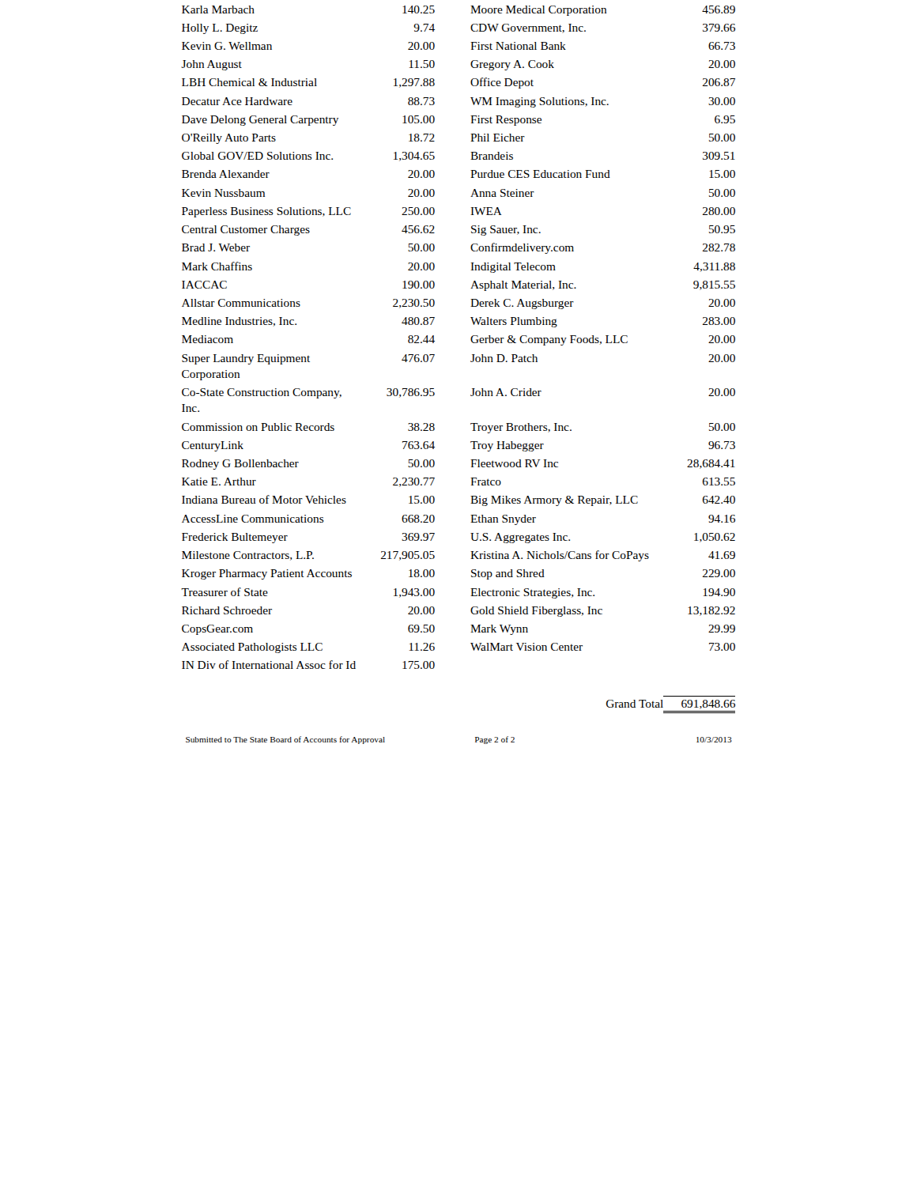| Karla Marbach | 140.25 | | Moore Medical Corporation | 456.89 |
| Holly L. Degitz | 9.74 | | CDW Government, Inc. | 379.66 |
| Kevin G. Wellman | 20.00 | | First National Bank | 66.73 |
| John August | 11.50 | | Gregory A. Cook | 20.00 |
| LBH Chemical & Industrial | 1,297.88 | | Office Depot | 206.87 |
| Decatur Ace Hardware | 88.73 | | WM Imaging Solutions, Inc. | 30.00 |
| Dave Delong General Carpentry | 105.00 | | First Response | 6.95 |
| O'Reilly Auto Parts | 18.72 | | Phil Eicher | 50.00 |
| Global GOV/ED Solutions Inc. | 1,304.65 | | Brandeis | 309.51 |
| Brenda Alexander | 20.00 | | Purdue CES Education Fund | 15.00 |
| Kevin Nussbaum | 20.00 | | Anna Steiner | 50.00 |
| Paperless Business Solutions, LLC | 250.00 | | IWEA | 280.00 |
| Central Customer Charges | 456.62 | | Sig Sauer, Inc. | 50.95 |
| Brad J. Weber | 50.00 | | Confirmdelivery.com | 282.78 |
| Mark Chaffins | 20.00 | | Indigital Telecom | 4,311.88 |
| IACCAC | 190.00 | | Asphalt Material, Inc. | 9,815.55 |
| Allstar Communications | 2,230.50 | | Derek C. Augsburger | 20.00 |
| Medline Industries, Inc. | 480.87 | | Walters Plumbing | 283.00 |
| Mediacom | 82.44 | | Gerber & Company Foods, LLC | 20.00 |
| Super Laundry Equipment Corporation | 476.07 | | John D. Patch | 20.00 |
| Co-State Construction Company, Inc. | 30,786.95 | | John A. Crider | 20.00 |
| Commission on Public Records | 38.28 | | Troyer Brothers, Inc. | 50.00 |
| CenturyLink | 763.64 | | Troy Habegger | 96.73 |
| Rodney G Bollenbacher | 50.00 | | Fleetwood RV Inc | 28,684.41 |
| Katie E. Arthur | 2,230.77 | | Fratco | 613.55 |
| Indiana Bureau of Motor Vehicles | 15.00 | | Big Mikes Armory & Repair, LLC | 642.40 |
| AccessLine Communications | 668.20 | | Ethan Snyder | 94.16 |
| Frederick Bultemeyer | 369.97 | | U.S. Aggregates Inc. | 1,050.62 |
| Milestone Contractors, L.P. | 217,905.05 | | Kristina A. Nichols/Cans for CoPays | 41.69 |
| Kroger Pharmacy Patient Accounts | 18.00 | | Stop and Shred | 229.00 |
| Treasurer of State | 1,943.00 | | Electronic Strategies, Inc. | 194.90 |
| Richard Schroeder | 20.00 | | Gold Shield Fiberglass, Inc | 13,182.92 |
| CopsGear.com | 69.50 | | Mark Wynn | 29.99 |
| Associated Pathologists LLC | 11.26 | | WalMart Vision Center | 73.00 |
| IN Div of International Assoc for Id | 175.00 | | | |
| Grand Total | 691,848.66 |
Submitted to The State Board of Accounts for Approval Page 2 of 2 10/3/2013